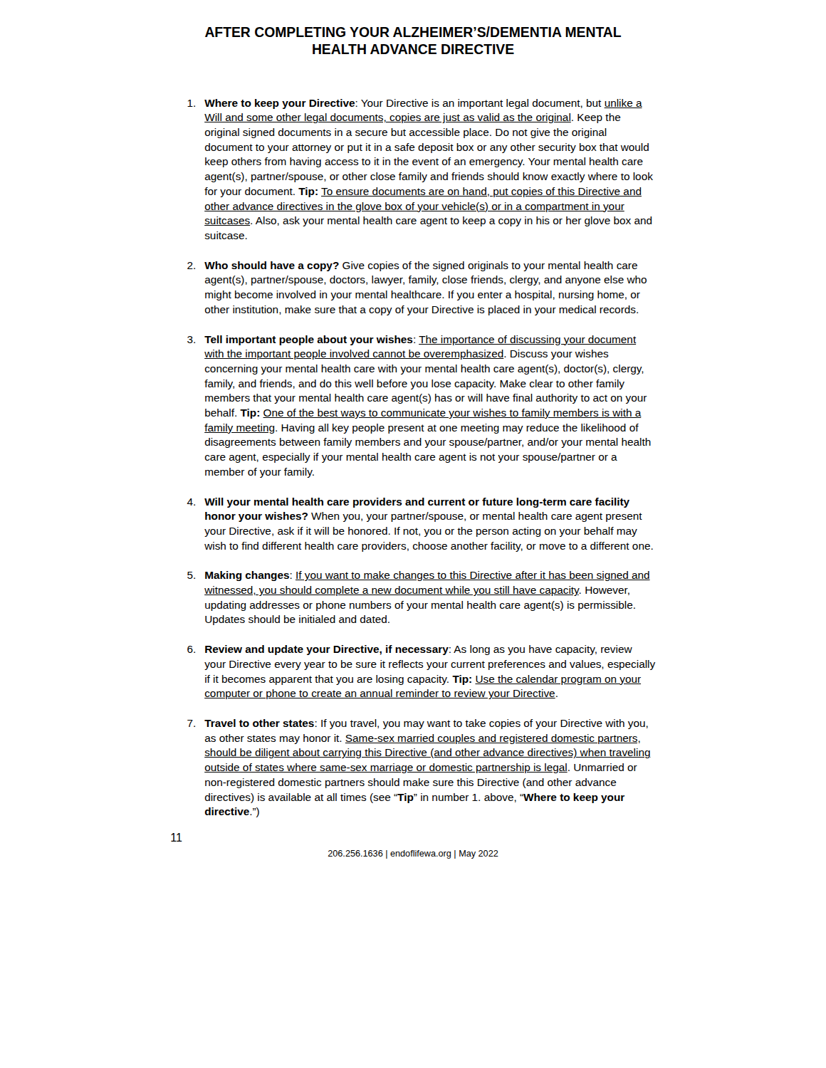AFTER COMPLETING YOUR ALZHEIMER’S/DEMENTIA MENTAL
HEALTH ADVANCE DIRECTIVE
Where to keep your Directive: Your Directive is an important legal document, but unlike a Will and some other legal documents, copies are just as valid as the original. Keep the original signed documents in a secure but accessible place. Do not give the original document to your attorney or put it in a safe deposit box or any other security box that would keep others from having access to it in the event of an emergency. Your mental health care agent(s), partner/spouse, or other close family and friends should know exactly where to look for your document. Tip: To ensure documents are on hand, put copies of this Directive and other advance directives in the glove box of your vehicle(s) or in a compartment in your suitcases. Also, ask your mental health care agent to keep a copy in his or her glove box and suitcase.
Who should have a copy? Give copies of the signed originals to your mental health care agent(s), partner/spouse, doctors, lawyer, family, close friends, clergy, and anyone else who might become involved in your mental healthcare. If you enter a hospital, nursing home, or other institution, make sure that a copy of your Directive is placed in your medical records.
Tell important people about your wishes: The importance of discussing your document with the important people involved cannot be overemphasized. Discuss your wishes concerning your mental health care with your mental health care agent(s), doctor(s), clergy, family, and friends, and do this well before you lose capacity. Make clear to other family members that your mental health care agent(s) has or will have final authority to act on your behalf. Tip: One of the best ways to communicate your wishes to family members is with a family meeting. Having all key people present at one meeting may reduce the likelihood of disagreements between family members and your spouse/partner, and/or your mental health care agent, especially if your mental health care agent is not your spouse/partner or a member of your family.
Will your mental health care providers and current or future long-term care facility honor your wishes? When you, your partner/spouse, or mental health care agent present your Directive, ask if it will be honored. If not, you or the person acting on your behalf may wish to find different health care providers, choose another facility, or move to a different one.
Making changes: If you want to make changes to this Directive after it has been signed and witnessed, you should complete a new document while you still have capacity. However, updating addresses or phone numbers of your mental health care agent(s) is permissible. Updates should be initialed and dated.
Review and update your Directive, if necessary: As long as you have capacity, review your Directive every year to be sure it reflects your current preferences and values, especially if it becomes apparent that you are losing capacity. Tip: Use the calendar program on your computer or phone to create an annual reminder to review your Directive.
Travel to other states: If you travel, you may want to take copies of your Directive with you, as other states may honor it. Same-sex married couples and registered domestic partners, should be diligent about carrying this Directive (and other advance directives) when traveling outside of states where same-sex marriage or domestic partnership is legal. Unmarried or non-registered domestic partners should make sure this Directive (and other advance directives) is available at all times (see “Tip” in number 1. above, “Where to keep your directive.”)
11
206.256.1636 | endoflifewa.org | May 2022